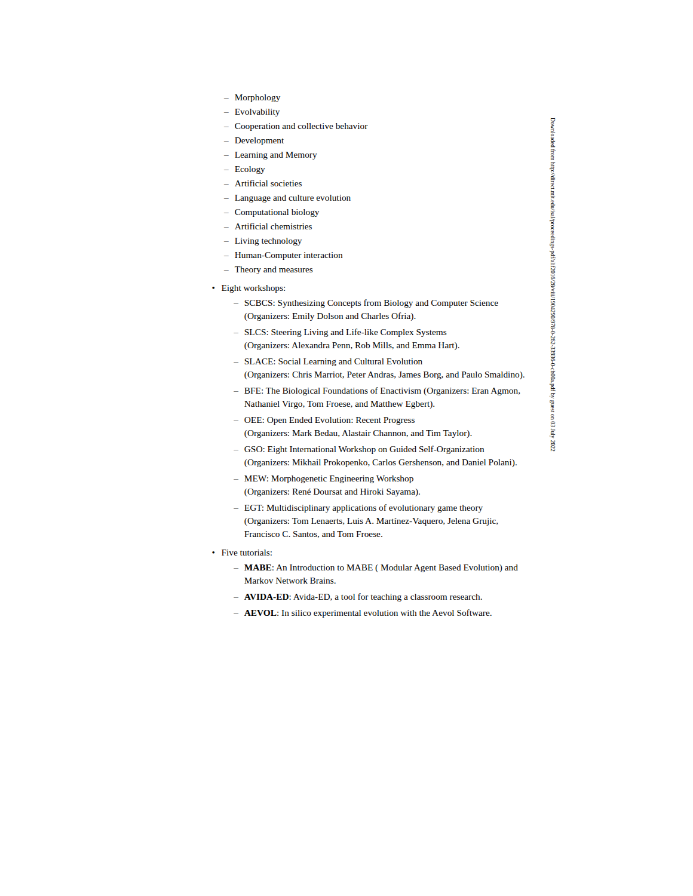Morphology
Evolvability
Cooperation and collective behavior
Development
Learning and Memory
Ecology
Artificial societies
Language and culture evolution
Computational biology
Artificial chemistries
Living technology
Human-Computer interaction
Theory and measures
Eight workshops:
SCBCS: Synthesizing Concepts from Biology and Computer Science
(Organizers: Emily Dolson and Charles Ofria).
SLCS: Steering Living and Life-like Complex Systems
(Organizers: Alexandra Penn, Rob Mills, and Emma Hart).
SLACE: Social Learning and Cultural Evolution
(Organizers: Chris Marriot, Peter Andras, James Borg, and Paulo Smaldino).
BFE: The Biological Foundations of Enactivism (Organizers: Eran Agmon, Nathaniel Virgo, Tom Froese, and Matthew Egbert).
OEE: Open Ended Evolution: Recent Progress
(Organizers: Mark Bedau, Alastair Channon, and Tim Taylor).
GSO: Eight International Workshop on Guided Self-Organization
(Organizers: Mikhail Prokopenko, Carlos Gershenson, and Daniel Polani).
MEW: Morphogenetic Engineering Workshop
(Organizers: René Doursat and Hiroki Sayama).
EGT: Multidisciplinary applications of evolutionary game theory
(Organizers: Tom Lenaerts, Luis A. Martínez-Vaquero, Jelena Grujic, Francisco C. Santos, and Tom Froese.
Five tutorials:
MABE: An Introduction to MABE ( Modular Agent Based Evolution) and Markov Network Brains.
AVIDA-ED: Avida-ED, a tool for teaching a classroom research.
AEVOL: In silico experimental evolution with the Aevol Software.
Downloaded from http://direct.mit.edu/isal/proceedings-pdf/alif2016/28/viii/1904290/978-0-262-33936-0-ch00a.pdf by guest on 03 July 2022